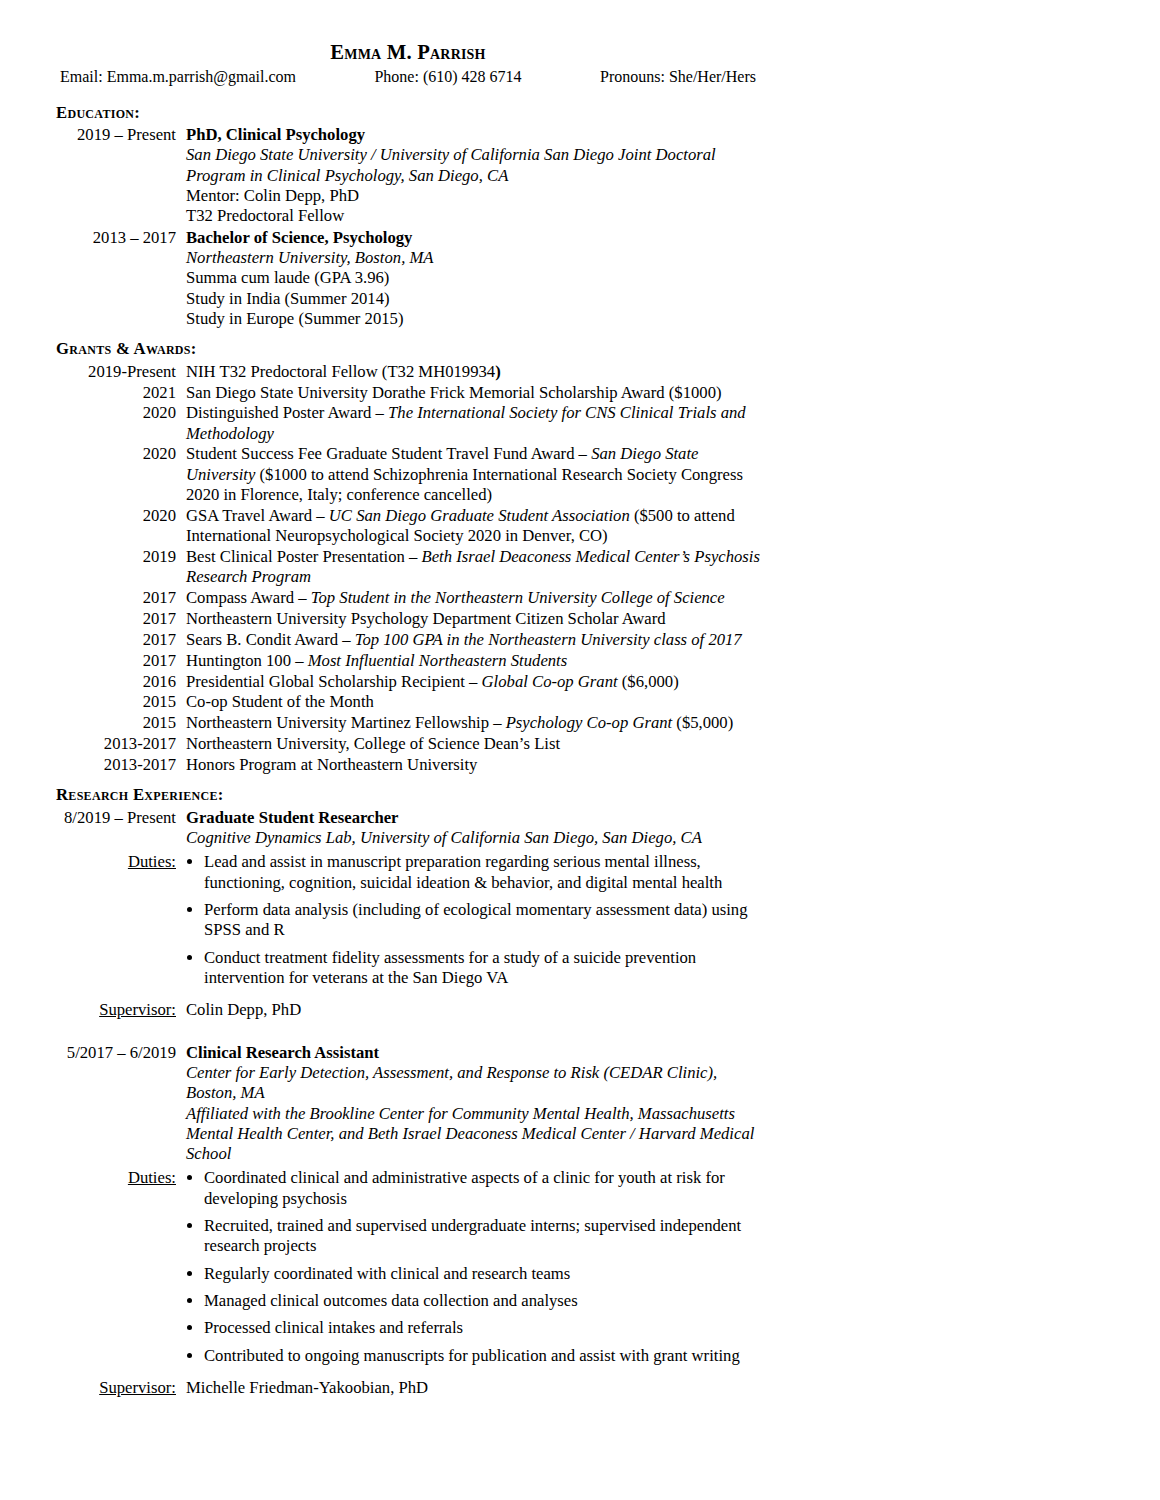Emma M. Parrish
Email: Emma.m.parrish@gmail.com Phone: (610) 428 6714 Pronouns: She/Her/Hers
Education:
2019 – Present
PhD, Clinical Psychology
San Diego State University / University of California San Diego Joint Doctoral Program in Clinical Psychology, San Diego, CA
Mentor: Colin Depp, PhD
T32 Predoctoral Fellow
2013 – 2017
Bachelor of Science, Psychology
Northeastern University, Boston, MA
Summa cum laude (GPA 3.96)
Study in India (Summer 2014)
Study in Europe (Summer 2015)
Grants & Awards:
2019-Present
NIH T32 Predoctoral Fellow (T32 MH019934)
2021
San Diego State University Dorathe Frick Memorial Scholarship Award ($1000)
2020
Distinguished Poster Award – The International Society for CNS Clinical Trials and Methodology
2020
Student Success Fee Graduate Student Travel Fund Award – San Diego State University ($1000 to attend Schizophrenia International Research Society Congress 2020 in Florence, Italy; conference cancelled)
2020
GSA Travel Award – UC San Diego Graduate Student Association ($500 to attend International Neuropsychological Society 2020 in Denver, CO)
2019
Best Clinical Poster Presentation – Beth Israel Deaconess Medical Center’s Psychosis Research Program
2017
Compass Award – Top Student in the Northeastern University College of Science
2017
Northeastern University Psychology Department Citizen Scholar Award
2017
Sears B. Condit Award – Top 100 GPA in the Northeastern University class of 2017
2017
Huntington 100 – Most Influential Northeastern Students
2016
Presidential Global Scholarship Recipient – Global Co-op Grant ($6,000)
2015
Co-op Student of the Month
2015
Northeastern University Martinez Fellowship – Psychology Co-op Grant ($5,000)
2013-2017
Northeastern University, College of Science Dean’s List
2013-2017
Honors Program at Northeastern University
Research Experience:
8/2019 – Present
Graduate Student Researcher
Cognitive Dynamics Lab, University of California San Diego, San Diego, CA
Duties:
Lead and assist in manuscript preparation regarding serious mental illness, functioning, cognition, suicidal ideation & behavior, and digital mental health
Perform data analysis (including of ecological momentary assessment data) using SPSS and R
Conduct treatment fidelity assessments for a study of a suicide prevention intervention for veterans at the San Diego VA
Supervisor:
Colin Depp, PhD
5/2017 – 6/2019
Clinical Research Assistant
Center for Early Detection, Assessment, and Response to Risk (CEDAR Clinic), Boston, MA
Affiliated with the Brookline Center for Community Mental Health, Massachusetts Mental Health Center, and Beth Israel Deaconess Medical Center / Harvard Medical School
Duties:
Coordinated clinical and administrative aspects of a clinic for youth at risk for developing psychosis
Recruited, trained and supervised undergraduate interns; supervised independent research projects
Regularly coordinated with clinical and research teams
Managed clinical outcomes data collection and analyses
Processed clinical intakes and referrals
Contributed to ongoing manuscripts for publication and assist with grant writing
Supervisor:
Michelle Friedman-Yakoobian, PhD